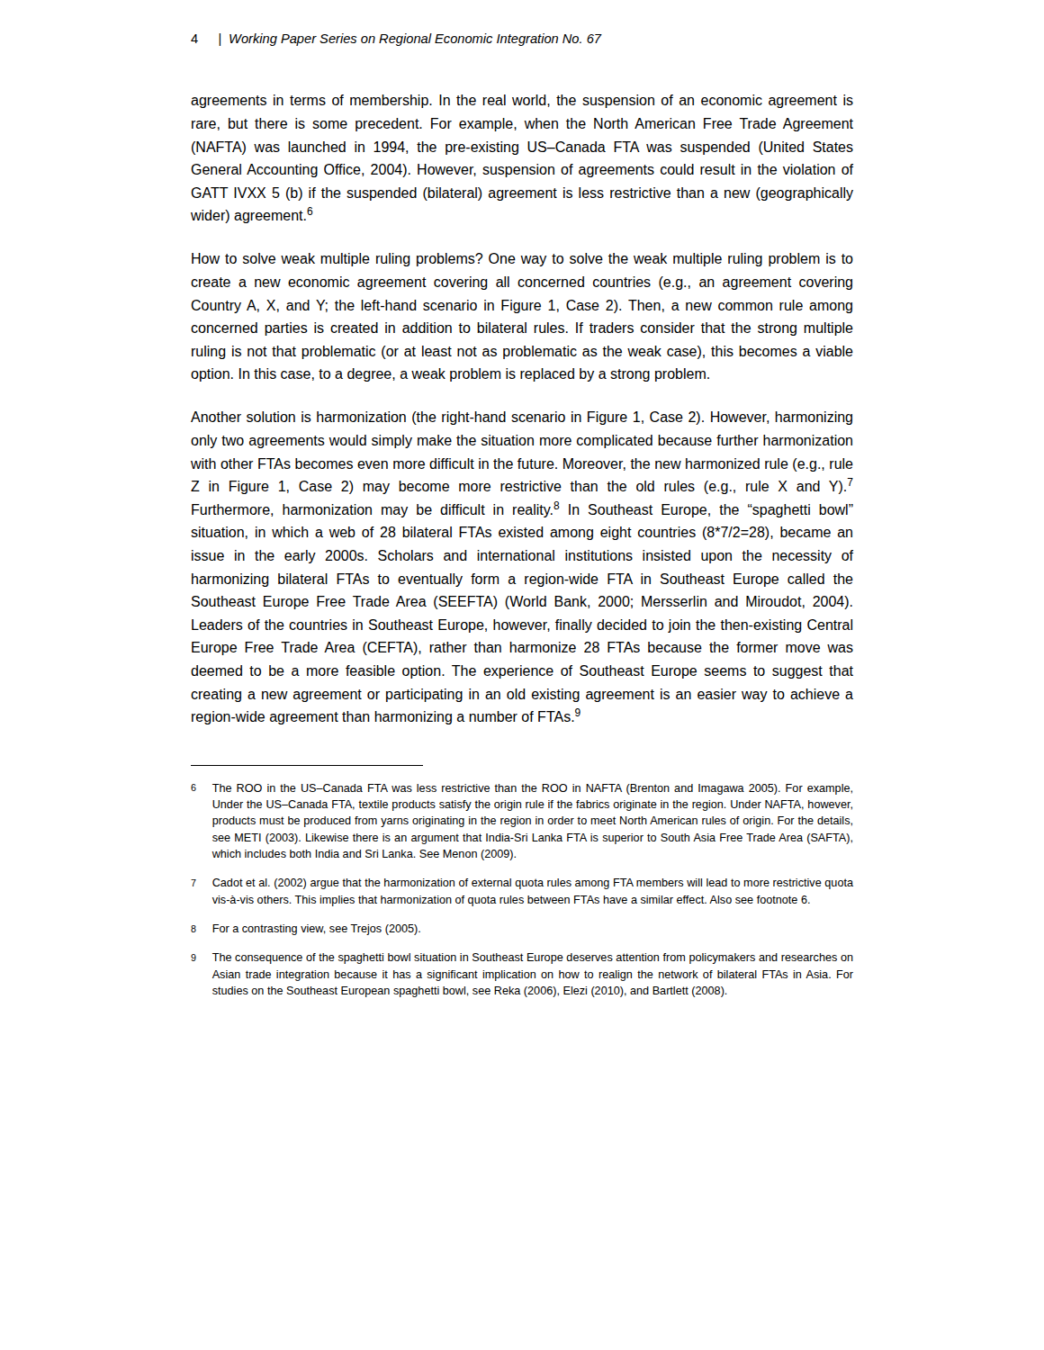4| Working Paper Series on Regional Economic Integration No. 67
agreements in terms of membership. In the real world, the suspension of an economic agreement is rare, but there is some precedent. For example, when the North American Free Trade Agreement (NAFTA) was launched in 1994, the pre-existing US–Canada FTA was suspended (United States General Accounting Office, 2004). However, suspension of agreements could result in the violation of GATT IVXX 5 (b) if the suspended (bilateral) agreement is less restrictive than a new (geographically wider) agreement.6
How to solve weak multiple ruling problems? One way to solve the weak multiple ruling problem is to create a new economic agreement covering all concerned countries (e.g., an agreement covering Country A, X, and Y; the left-hand scenario in Figure 1, Case 2). Then, a new common rule among concerned parties is created in addition to bilateral rules. If traders consider that the strong multiple ruling is not that problematic (or at least not as problematic as the weak case), this becomes a viable option. In this case, to a degree, a weak problem is replaced by a strong problem.
Another solution is harmonization (the right-hand scenario in Figure 1, Case 2). However, harmonizing only two agreements would simply make the situation more complicated because further harmonization with other FTAs becomes even more difficult in the future. Moreover, the new harmonized rule (e.g., rule Z in Figure 1, Case 2) may become more restrictive than the old rules (e.g., rule X and Y).7 Furthermore, harmonization may be difficult in reality.8 In Southeast Europe, the “spaghetti bowl” situation, in which a web of 28 bilateral FTAs existed among eight countries (8*7/2=28), became an issue in the early 2000s. Scholars and international institutions insisted upon the necessity of harmonizing bilateral FTAs to eventually form a region-wide FTA in Southeast Europe called the Southeast Europe Free Trade Area (SEEFTA) (World Bank, 2000; Mersserlin and Miroudot, 2004). Leaders of the countries in Southeast Europe, however, finally decided to join the then-existing Central Europe Free Trade Area (CEFTA), rather than harmonize 28 FTAs because the former move was deemed to be a more feasible option. The experience of Southeast Europe seems to suggest that creating a new agreement or participating in an old existing agreement is an easier way to achieve a region-wide agreement than harmonizing a number of FTAs.9
6 The ROO in the US–Canada FTA was less restrictive than the ROO in NAFTA (Brenton and Imagawa 2005). For example, Under the US–Canada FTA, textile products satisfy the origin rule if the fabrics originate in the region. Under NAFTA, however, products must be produced from yarns originating in the region in order to meet North American rules of origin. For the details, see METI (2003). Likewise there is an argument that India-Sri Lanka FTA is superior to South Asia Free Trade Area (SAFTA), which includes both India and Sri Lanka. See Menon (2009).
7 Cadot et al. (2002) argue that the harmonization of external quota rules among FTA members will lead to more restrictive quota vis-à-vis others. This implies that harmonization of quota rules between FTAs have a similar effect. Also see footnote 6.
8 For a contrasting view, see Trejos (2005).
9 The consequence of the spaghetti bowl situation in Southeast Europe deserves attention from policymakers and researches on Asian trade integration because it has a significant implication on how to realign the network of bilateral FTAs in Asia. For studies on the Southeast European spaghetti bowl, see Reka (2006), Elezi (2010), and Bartlett (2008).